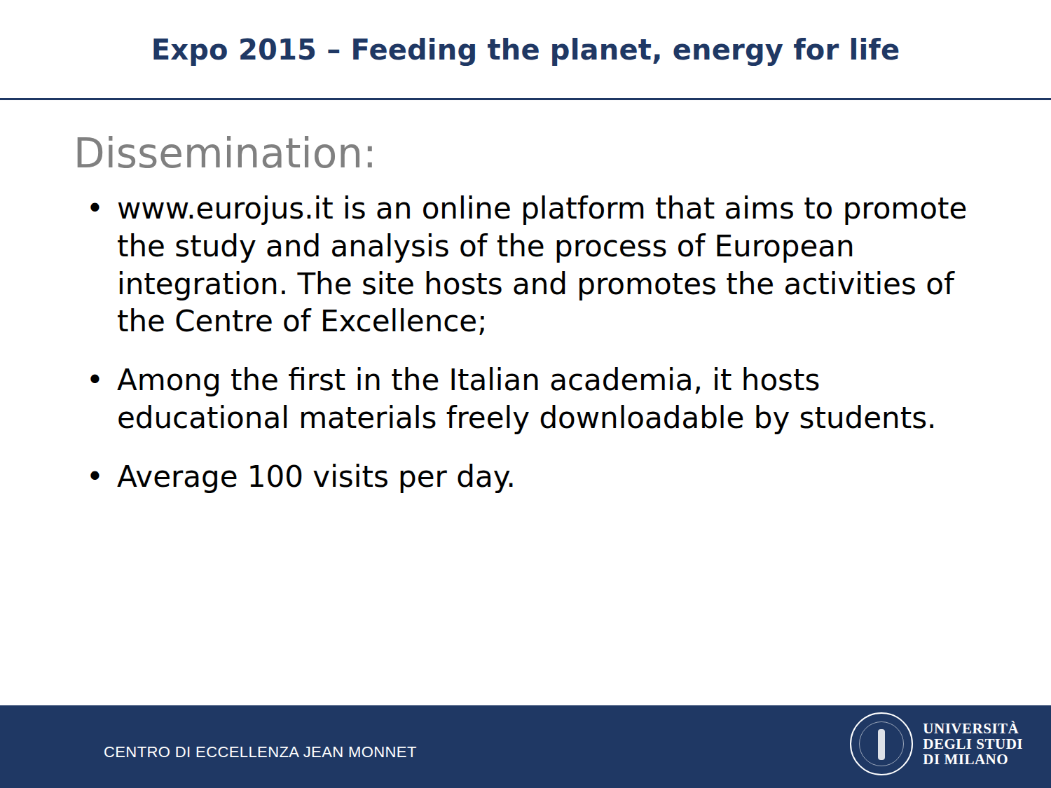Expo 2015 – Feeding the planet, energy for life
Dissemination:
www.eurojus.it is an online platform that aims to promote the study and analysis of the process of European integration. The site hosts and promotes the activities of the Centre of Excellence;
Among the first in the Italian academia, it hosts educational materials freely downloadable by students.
Average 100 visits per day.
CENTRO DI ECCELLENZA JEAN MONNET
UNIVERSITÀ
DEGLI STUDI
DI MILANO